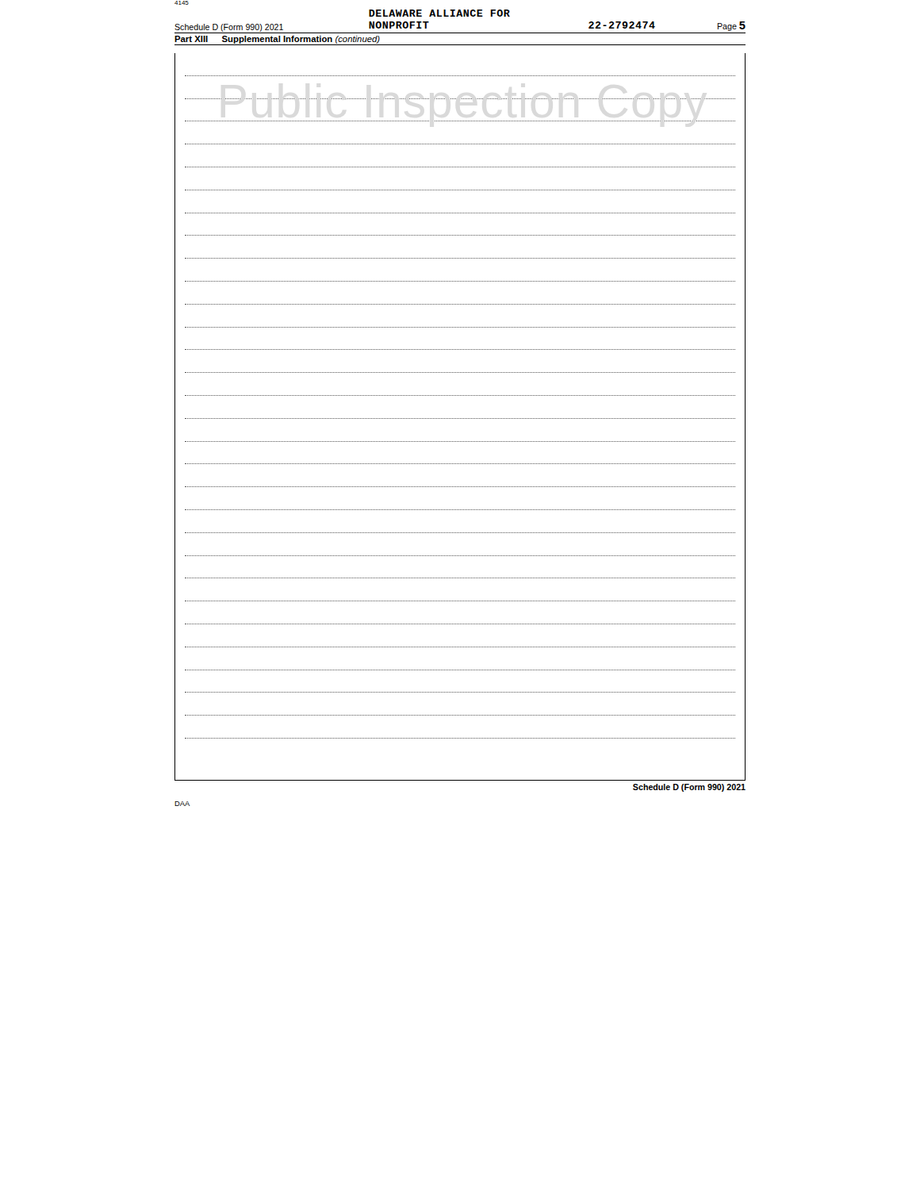4145
| Schedule D (Form 990) 2021 | DELAWARE ALLIANCE FOR NONPROFIT | 22-2792474 | Page 5 |
Part XIII Supplemental Information (continued)
Public Inspection Copy
Schedule D (Form 990) 2021
DAA